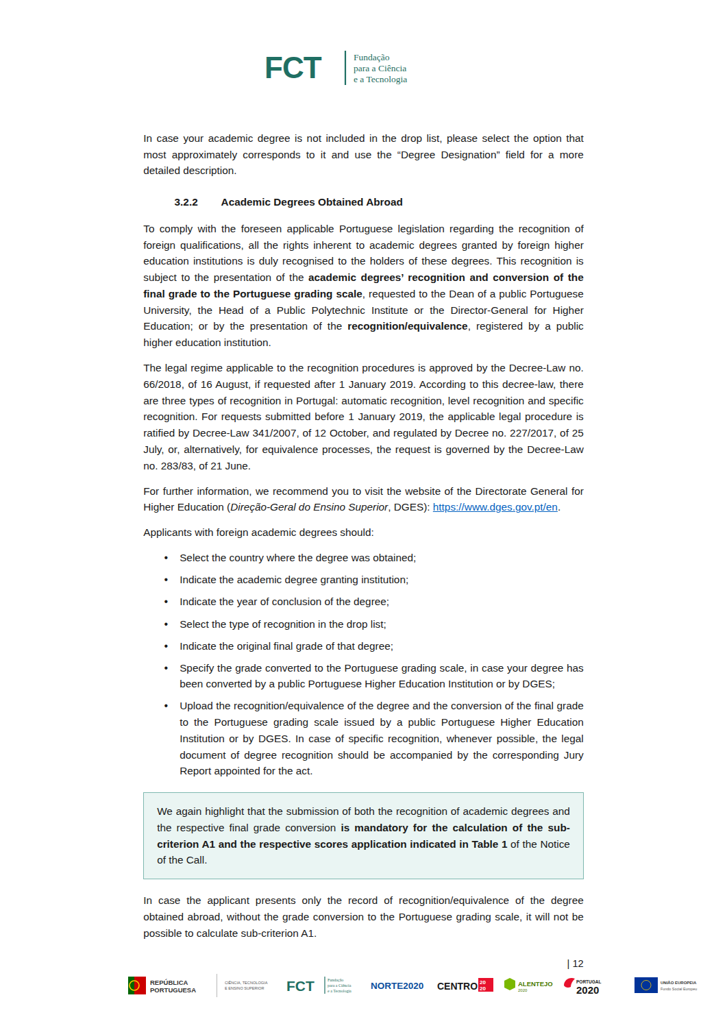FCT Fundação para a Ciência e a Tecnologia
In case your academic degree is not included in the drop list, please select the option that most approximately corresponds to it and use the “Degree Designation” field for a more detailed description.
3.2.2 Academic Degrees Obtained Abroad
To comply with the foreseen applicable Portuguese legislation regarding the recognition of foreign qualifications, all the rights inherent to academic degrees granted by foreign higher education institutions is duly recognised to the holders of these degrees. This recognition is subject to the presentation of the academic degrees’ recognition and conversion of the final grade to the Portuguese grading scale, requested to the Dean of a public Portuguese University, the Head of a Public Polytechnic Institute or the Director-General for Higher Education; or by the presentation of the recognition/equivalence, registered by a public higher education institution.
The legal regime applicable to the recognition procedures is approved by the Decree-Law no. 66/2018, of 16 August, if requested after 1 January 2019. According to this decree-law, there are three types of recognition in Portugal: automatic recognition, level recognition and specific recognition. For requests submitted before 1 January 2019, the applicable legal procedure is ratified by Decree-Law 341/2007, of 12 October, and regulated by Decree no. 227/2017, of 25 July, or, alternatively, for equivalence processes, the request is governed by the Decree-Law no. 283/83, of 21 June.
For further information, we recommend you to visit the website of the Directorate General for Higher Education (Direção-Geral do Ensino Superior, DGES): https://www.dges.gov.pt/en.
Applicants with foreign academic degrees should:
Select the country where the degree was obtained;
Indicate the academic degree granting institution;
Indicate the year of conclusion of the degree;
Select the type of recognition in the drop list;
Indicate the original final grade of that degree;
Specify the grade converted to the Portuguese grading scale, in case your degree has been converted by a public Portuguese Higher Education Institution or by DGES;
Upload the recognition/equivalence of the degree and the conversion of the final grade to the Portuguese grading scale issued by a public Portuguese Higher Education Institution or by DGES. In case of specific recognition, whenever possible, the legal document of degree recognition should be accompanied by the corresponding Jury Report appointed for the act.
We again highlight that the submission of both the recognition of academic degrees and the respective final grade conversion is mandatory for the calculation of the sub-criterion A1 and the respective scores application indicated in Table 1 of the Notice of the Call.
In case the applicant presents only the record of recognition/equivalence of the degree obtained abroad, without the grade conversion to the Portuguese grading scale, it will not be possible to calculate sub-criterion A1.
| 12
REPÚBLICA PORTUGUESA
CIÊNCIA, TECNOLOGIA E ENSINO SUPERIOR
FCT Fundação para a Ciência e a Tecnologia
NORTE2020
CENTRO 20 20
ALENTEJO 2020
PORTUGAL 2020
UNIÃO EUROPEIA Fundo Social Europeu